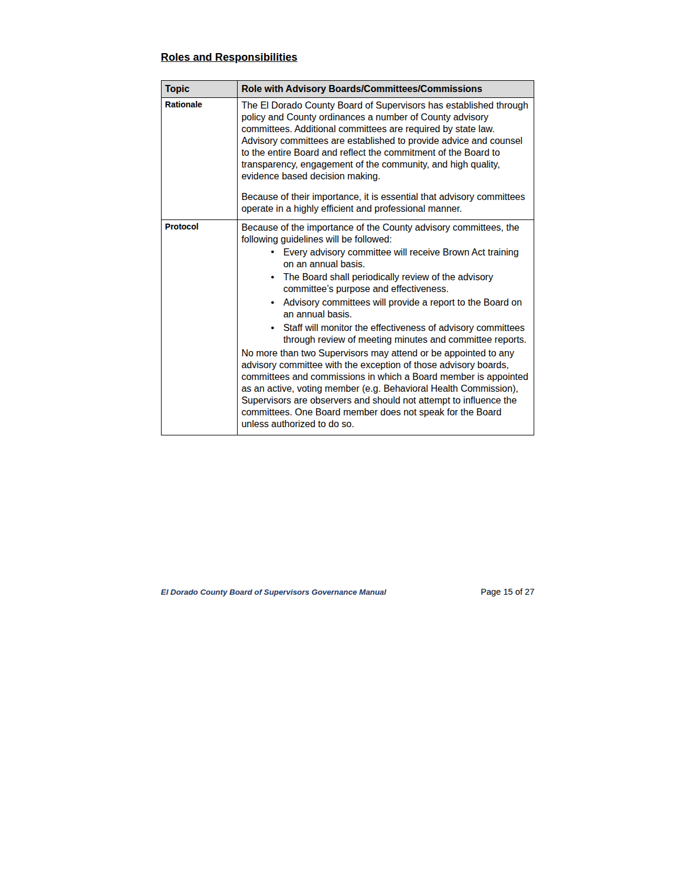Roles and Responsibilities
| Topic | Role with Advisory Boards/Committees/Commissions |
| --- | --- |
| Rationale | The El Dorado County Board of Supervisors has established through policy and County ordinances a number of County advisory committees. Additional committees are required by state law. Advisory committees are established to provide advice and counsel to the entire Board and reflect the commitment of the Board to transparency, engagement of the community, and high quality, evidence based decision making. Because of their importance, it is essential that advisory committees operate in a highly efficient and professional manner. |
| Protocol | Because of the importance of the County advisory committees, the following guidelines will be followed: Every advisory committee will receive Brown Act training on an annual basis. The Board shall periodically review of the advisory committee’s purpose and effectiveness. Advisory committees will provide a report to the Board on an annual basis. Staff will monitor the effectiveness of advisory committees through review of meeting minutes and committee reports. No more than two Supervisors may attend or be appointed to any advisory committee with the exception of those advisory boards, committees and commissions in which a Board member is appointed as an active, voting member (e.g. Behavioral Health Commission), Supervisors are observers and should not attempt to influence the committees. One Board member does not speak for the Board unless authorized to do so. |
El Dorado County Board of Supervisors Governance Manual Page 15 of 27